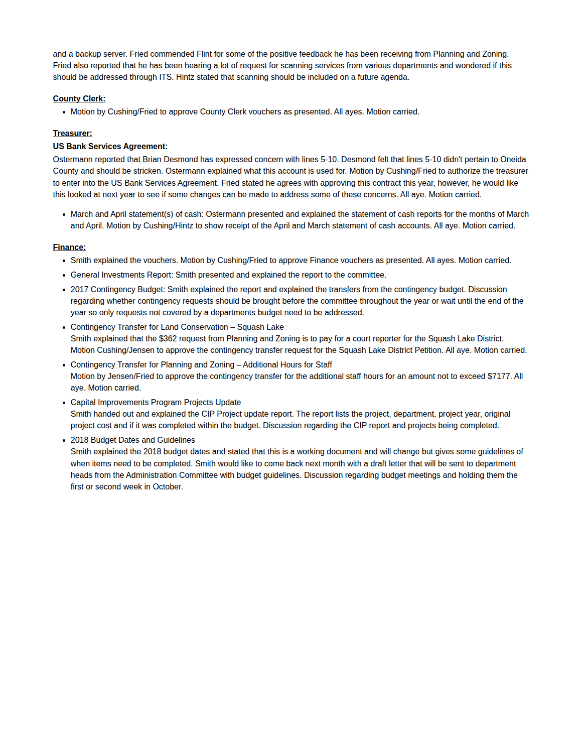and a backup server. Fried commended Flint for some of the positive feedback he has been receiving from Planning and Zoning. Fried also reported that he has been hearing a lot of request for scanning services from various departments and wondered if this should be addressed through ITS. Hintz stated that scanning should be included on a future agenda.
County Clerk:
Motion by Cushing/Fried to approve County Clerk vouchers as presented. All ayes. Motion carried.
Treasurer:
US Bank Services Agreement:
Ostermann reported that Brian Desmond has expressed concern with lines 5-10. Desmond felt that lines 5-10 didn't pertain to Oneida County and should be stricken. Ostermann explained what this account is used for. Motion by Cushing/Fried to authorize the treasurer to enter into the US Bank Services Agreement. Fried stated he agrees with approving this contract this year, however, he would like this looked at next year to see if some changes can be made to address some of these concerns. All aye. Motion carried.
March and April statement(s) of cash: Ostermann presented and explained the statement of cash reports for the months of March and April. Motion by Cushing/Hintz to show receipt of the April and March statement of cash accounts. All aye. Motion carried.
Finance:
Smith explained the vouchers. Motion by Cushing/Fried to approve Finance vouchers as presented. All ayes. Motion carried.
General Investments Report: Smith presented and explained the report to the committee.
2017 Contingency Budget: Smith explained the report and explained the transfers from the contingency budget. Discussion regarding whether contingency requests should be brought before the committee throughout the year or wait until the end of the year so only requests not covered by a departments budget need to be addressed.
Contingency Transfer for Land Conservation – Squash Lake
Smith explained that the $362 request from Planning and Zoning is to pay for a court reporter for the Squash Lake District. Motion Cushing/Jensen to approve the contingency transfer request for the Squash Lake District Petition. All aye. Motion carried.
Contingency Transfer for Planning and Zoning – Additional Hours for Staff
Motion by Jensen/Fried to approve the contingency transfer for the additional staff hours for an amount not to exceed $7177. All aye. Motion carried.
Capital Improvements Program Projects Update
Smith handed out and explained the CIP Project update report. The report lists the project, department, project year, original project cost and if it was completed within the budget. Discussion regarding the CIP report and projects being completed.
2018 Budget Dates and Guidelines
Smith explained the 2018 budget dates and stated that this is a working document and will change but gives some guidelines of when items need to be completed. Smith would like to come back next month with a draft letter that will be sent to department heads from the Administration Committee with budget guidelines. Discussion regarding budget meetings and holding them the first or second week in October.